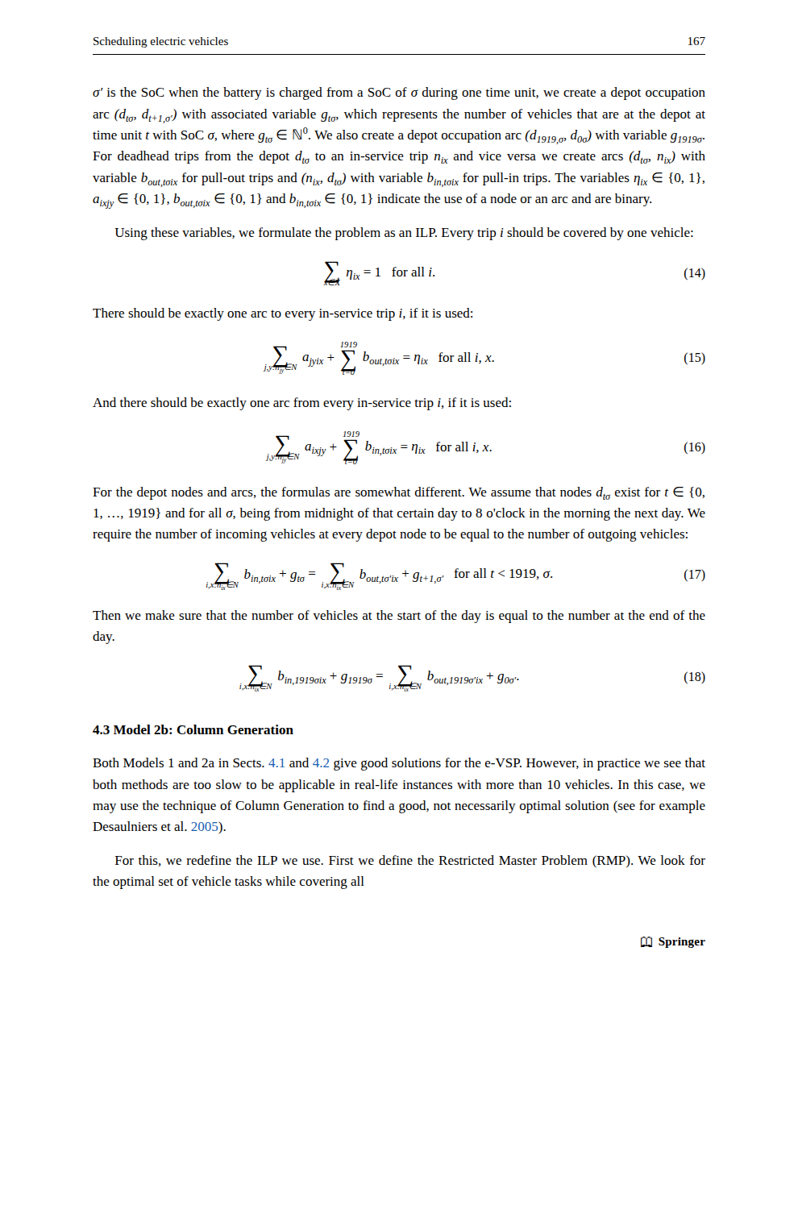Scheduling electric vehicles 167
σ′ is the SoC when the battery is charged from a SoC of σ during one time unit, we create a depot occupation arc (dtσ, dt+1,σ′) with associated variable gtσ, which represents the number of vehicles that are at the depot at time unit t with SoC σ, where gtσ ∈ ℕ0. We also create a depot occupation arc (d1919,σ, d0σ) with variable g1919σ. For deadhead trips from the depot dtσ to an in-service trip nix and vice versa we create arcs (dtσ, nix) with variable bout,tσix for pull-out trips and (nix, dtσ) with variable bin,tσix for pull-in trips. The variables ηix ∈ {0, 1}, aixjy ∈ {0, 1}, bout,tσix ∈ {0, 1} and bin,tσix ∈ {0, 1} indicate the use of a node or an arc and are binary.
Using these variables, we formulate the problem as an ILP. Every trip i should be covered by one vehicle:
∑x∈X ηix = 1 for all i.
(14)
There should be exactly one arc to every in-service trip i, if it is used:
∑j,y:njy∈N ajyix + 1919∑t=0 bout,tσix = ηix for all i, x.
(15)
And there should be exactly one arc from every in-service trip i, if it is used:
∑j,y:njy∈N aixjy + 1919∑t=0 bin,tσix = ηix for all i, x.
(16)
For the depot nodes and arcs, the formulas are somewhat different. We assume that nodes dtσ exist for t ∈ {0, 1, …, 1919} and for all σ, being from midnight of that certain day to 8 o'clock in the morning the next day. We require the number of incoming vehicles at every depot node to be equal to the number of outgoing vehicles:
∑i,x:nix∈N bin,tσix + gtσ = ∑i,x:nix∈N bout,tσ′ix + gt+1,σ′ for all t < 1919, σ.
(17)
Then we make sure that the number of vehicles at the start of the day is equal to the number at the end of the day.
∑i,x:nix∈N bin,1919σix + g1919σ = ∑i,x:nix∈N bout,1919σ′ix + g0σ′.
(18)
4.3 Model 2b: Column Generation
Both Models 1 and 2a in Sects. 4.1 and 4.2 give good solutions for the e-VSP. However, in practice we see that both methods are too slow to be applicable in real-life instances with more than 10 vehicles. In this case, we may use the technique of Column Generation to find a good, not necessarily optimal solution (see for example Desaulniers et al. 2005).
For this, we redefine the ILP we use. First we define the Restricted Master Problem (RMP). We look for the optimal set of vehicle tasks while covering all
🕮Springer